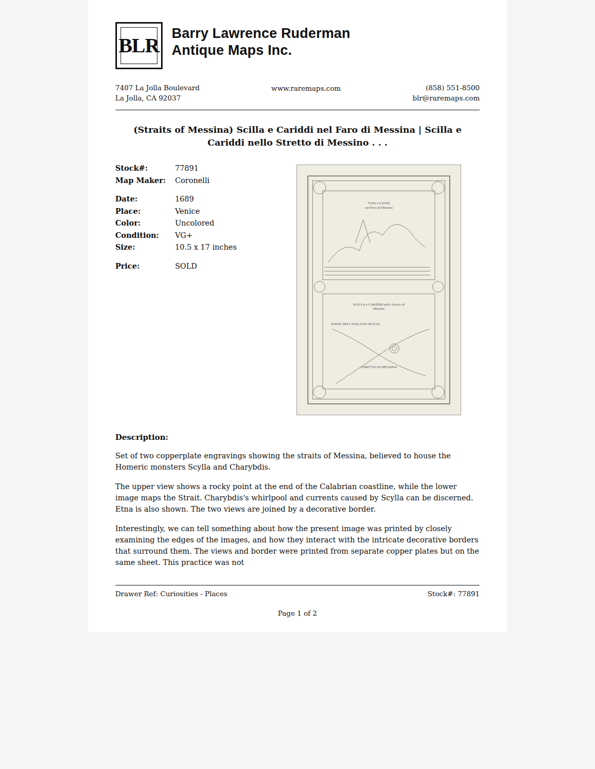BLR
Barry Lawrence Ruderman
Antique Maps Inc.
7407 La Jolla Boulevard
La Jolla, CA 92037
www.raremaps.com
(858) 551-8500
blr@raremaps.com
(Straits of Messina) Scilla e Cariddi nel Faro di Messina | Scilla e Cariddi nello Stretto di Messino . . .
| Stock#: | 77891 |
| Map Maker: | Coronelli |
| Date: | 1689 |
| Place: | Venice |
| Color: | Uncolored |
| Condition: | VG+ |
| Size: | 10.5 x 17 inches |
| Price: | SOLD |
Description:
Set of two copperplate engravings showing the straits of Messina, believed to house the Homeric monsters Scylla and Charybdis.
The upper view shows a rocky point at the end of the Calabrian coastline, while the lower image maps the Strait. Charybdis's whirlpool and currents caused by Scylla can be discerned. Etna is also shown. The two views are joined by a decorative border.
Interestingly, we can tell something about how the present image was printed by closely examining the edges of the images, and how they interact with the intricate decorative borders that surround them. The views and border were printed from separate copper plates but on the same sheet. This practice was not
Drawer Ref: Curiosities - Places
Stock#: 77891
Page 1 of 2